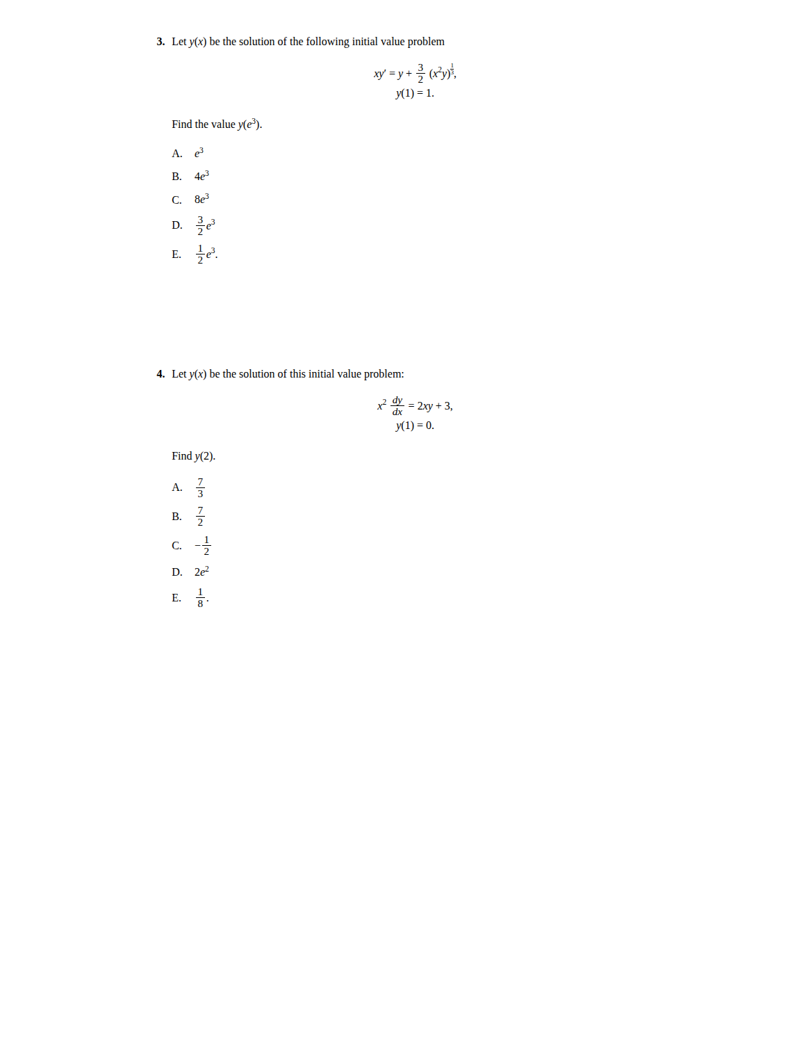3. Let y(x) be the solution of the following initial value problem
xy′ = y + 32 (x2y)13, y(1) = 1.
Find the value y(e3).
A. e3
B. 4e3
C. 8e3
D. 32 e3
E. 12 e3.
4. Let y(x) be the solution of this initial value problem:
x2 dy dx = 2xy + 3, y(1) = 0.
Find y(2).
A. 73
B. 72
C.−12
D. 2e2
E. 18.